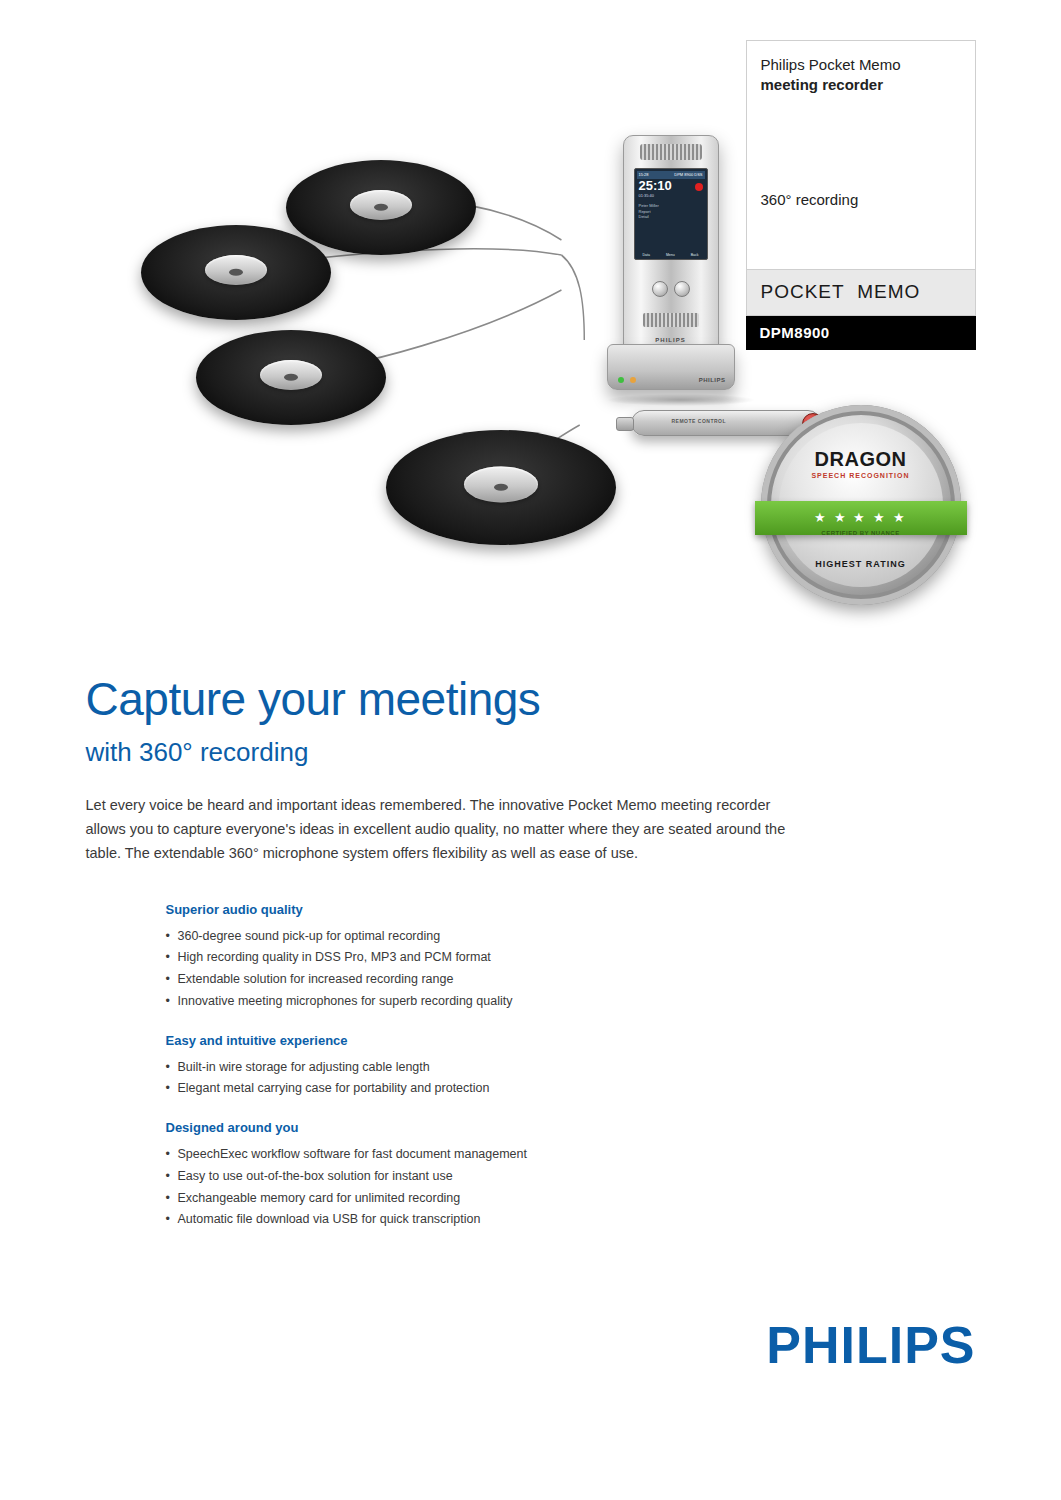15:28 DPM 8900 DSS
25:10
01:35:40
Peter Miller
Report
Detail
Data Menu Back
PHILIPS
PHILIPS
REMOTE CONTROL
Philips Pocket Memo meeting recorder
360° recording
POCKET MEMO
DPM8900
DRAGON
Speech Recognition
★ ★ ★ ★ ★
Certified by Nuance
Highest Rating
Capture your meetings
with 360° recording
Let every voice be heard and important ideas remembered. The innovative Pocket Memo meeting recorder allows you to capture everyone's ideas in excellent audio quality, no matter where they are seated around the table. The extendable 360° microphone system offers flexibility as well as ease of use.
Superior audio quality
360-degree sound pick-up for optimal recording
High recording quality in DSS Pro, MP3 and PCM format
Extendable solution for increased recording range
Innovative meeting microphones for superb recording quality
Easy and intuitive experience
Built-in wire storage for adjusting cable length
Elegant metal carrying case for portability and protection
Designed around you
SpeechExec workflow software for fast document management
Easy to use out-of-the-box solution for instant use
Exchangeable memory card for unlimited recording
Automatic file download via USB for quick transcription
PHILIPS